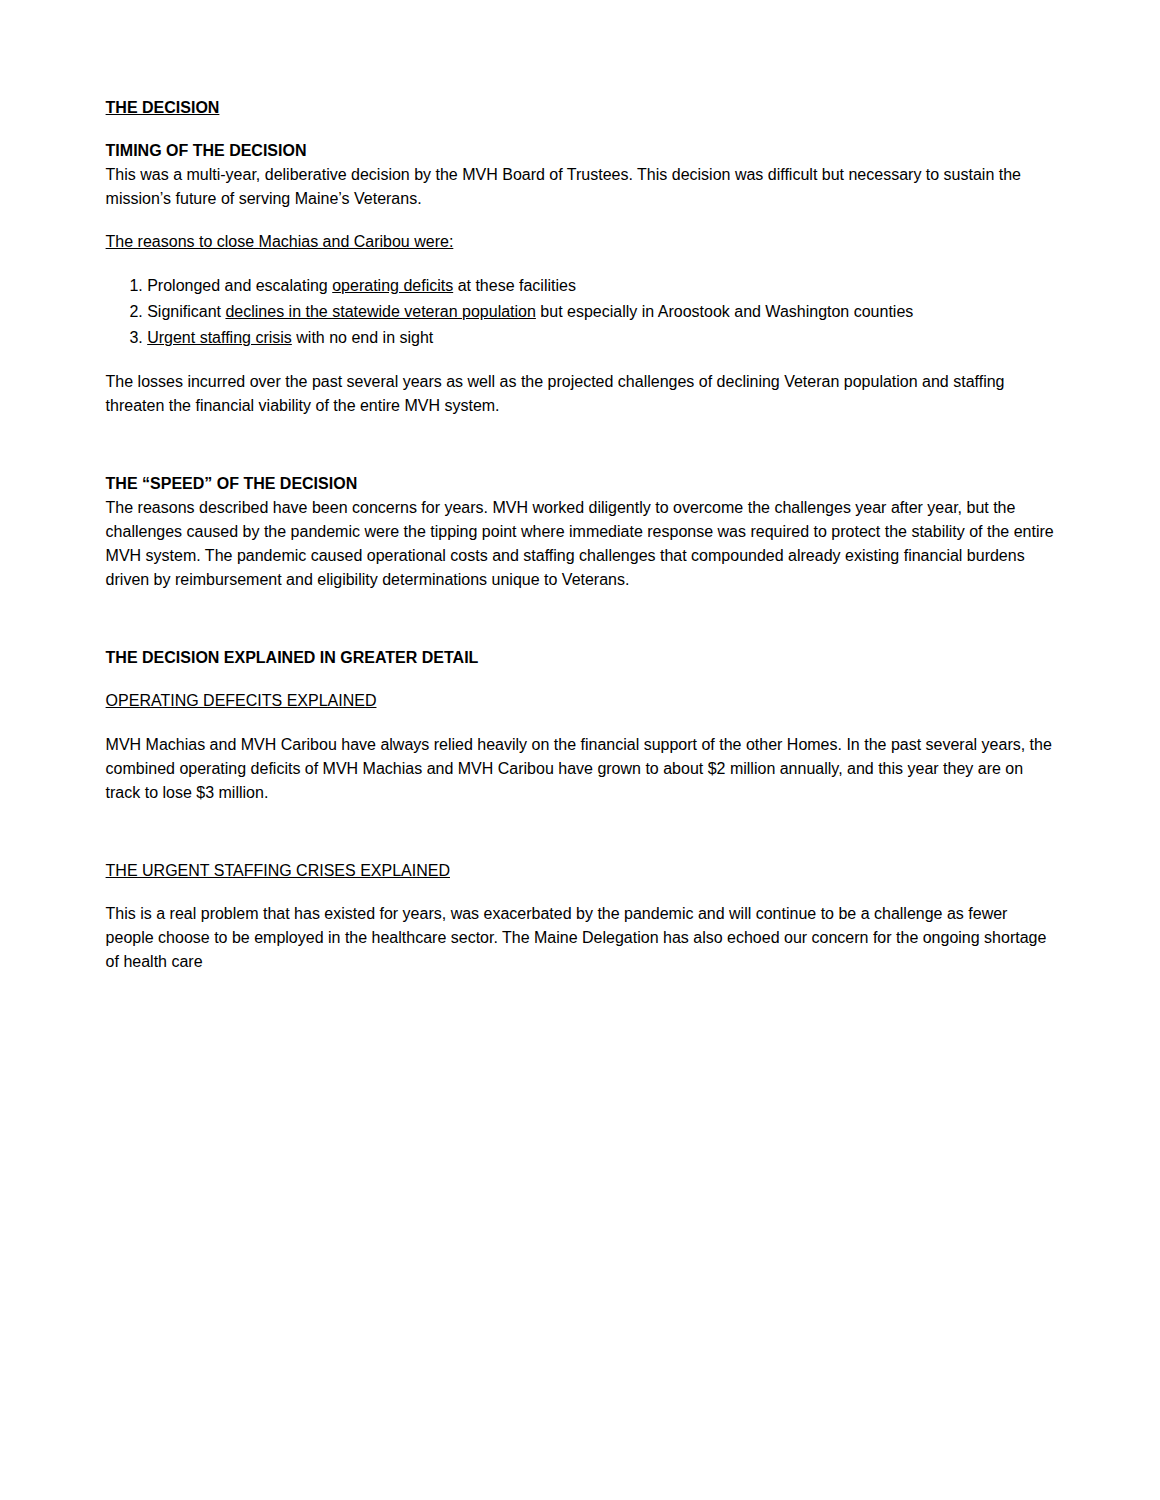THE DECISION
TIMING OF THE DECISION
This was a multi-year, deliberative decision by the MVH Board of Trustees. This decision was difficult but necessary to sustain the mission’s future of serving Maine’s Veterans.
The reasons to close Machias and Caribou were:
Prolonged and escalating operating deficits at these facilities
Significant declines in the statewide veteran population but especially in Aroostook and Washington counties
Urgent staffing crisis with no end in sight
The losses incurred over the past several years as well as the projected challenges of declining Veteran population and staffing threaten the financial viability of the entire MVH system.
THE “SPEED” OF THE DECISION
The reasons described have been concerns for years. MVH worked diligently to overcome the challenges year after year, but the challenges caused by the pandemic were the tipping point where immediate response was required to protect the stability of the entire MVH system. The pandemic caused operational costs and staffing challenges that compounded already existing financial burdens driven by reimbursement and eligibility determinations unique to Veterans.
THE DECISION EXPLAINED IN GREATER DETAIL
OPERATING DEFECITS EXPLAINED
MVH Machias and MVH Caribou have always relied heavily on the financial support of the other Homes. In the past several years, the combined operating deficits of MVH Machias and MVH Caribou have grown to about $2 million annually, and this year they are on track to lose $3 million.
THE URGENT STAFFING CRISES EXPLAINED
This is a real problem that has existed for years, was exacerbated by the pandemic and will continue to be a challenge as fewer people choose to be employed in the healthcare sector. The Maine Delegation has also echoed our concern for the ongoing shortage of health care